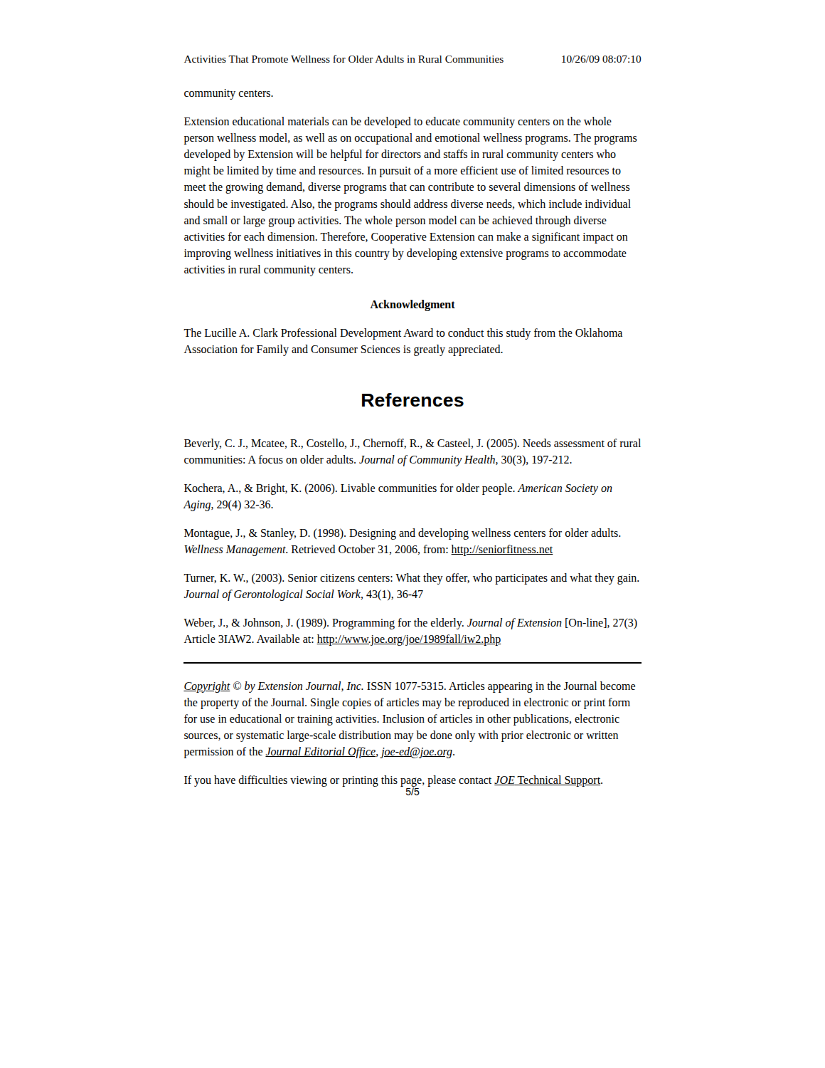Activities That Promote Wellness for Older Adults in Rural Communities 10/26/09 08:07:10
community centers.
Extension educational materials can be developed to educate community centers on the whole person wellness model, as well as on occupational and emotional wellness programs. The programs developed by Extension will be helpful for directors and staffs in rural community centers who might be limited by time and resources. In pursuit of a more efficient use of limited resources to meet the growing demand, diverse programs that can contribute to several dimensions of wellness should be investigated. Also, the programs should address diverse needs, which include individual and small or large group activities. The whole person model can be achieved through diverse activities for each dimension. Therefore, Cooperative Extension can make a significant impact on improving wellness initiatives in this country by developing extensive programs to accommodate activities in rural community centers.
Acknowledgment
The Lucille A. Clark Professional Development Award to conduct this study from the Oklahoma Association for Family and Consumer Sciences is greatly appreciated.
References
Beverly, C. J., Mcatee, R., Costello, J., Chernoff, R., & Casteel, J. (2005). Needs assessment of rural communities: A focus on older adults. Journal of Community Health, 30(3), 197-212.
Kochera, A., & Bright, K. (2006). Livable communities for older people. American Society on Aging, 29(4) 32-36.
Montague, J., & Stanley, D. (1998). Designing and developing wellness centers for older adults. Wellness Management. Retrieved October 31, 2006, from: http://seniorfitness.net
Turner, K. W., (2003). Senior citizens centers: What they offer, who participates and what they gain. Journal of Gerontological Social Work, 43(1), 36-47
Weber, J., & Johnson, J. (1989). Programming for the elderly. Journal of Extension [On-line], 27(3) Article 3IAW2. Available at: http://www.joe.org/joe/1989fall/iw2.php
Copyright © by Extension Journal, Inc. ISSN 1077-5315. Articles appearing in the Journal become the property of the Journal. Single copies of articles may be reproduced in electronic or print form for use in educational or training activities. Inclusion of articles in other publications, electronic sources, or systematic large-scale distribution may be done only with prior electronic or written permission of the Journal Editorial Office, joe-ed@joe.org.
If you have difficulties viewing or printing this page, please contact JOE Technical Support.
5/5